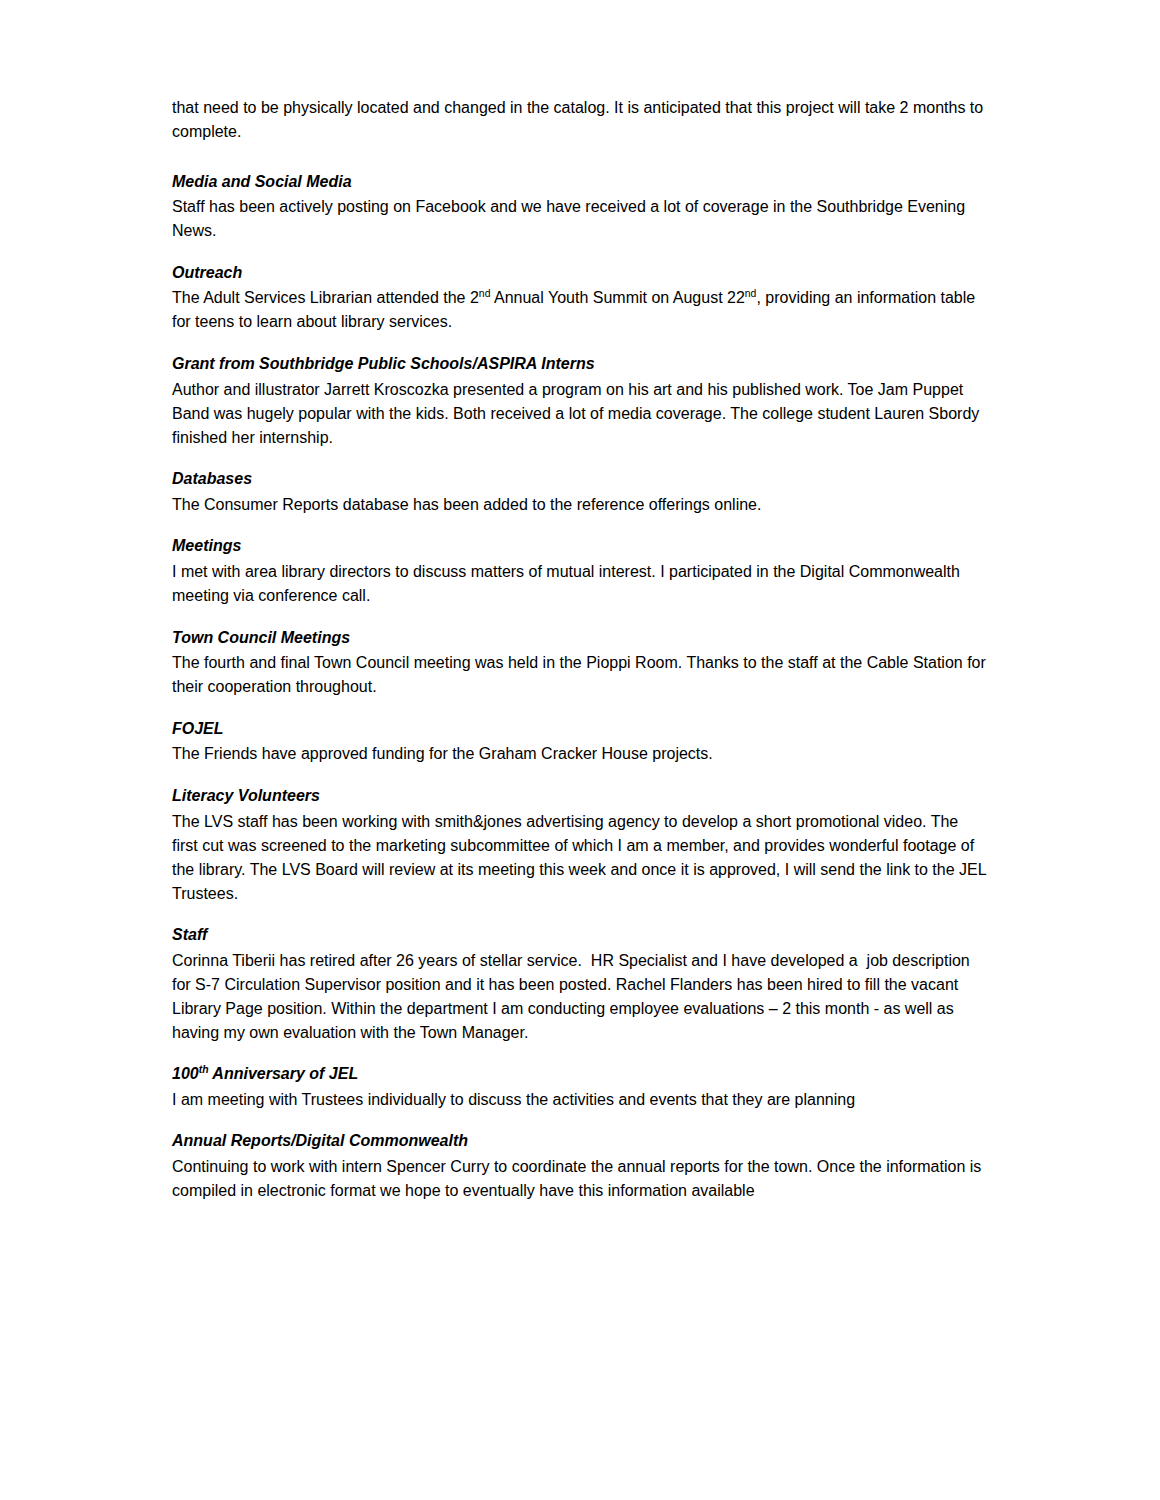that need to be physically located and changed in the catalog. It is anticipated that this project will take 2 months to complete.
Media and Social Media
Staff has been actively posting on Facebook and we have received a lot of coverage in the Southbridge Evening News.
Outreach
The Adult Services Librarian attended the 2nd Annual Youth Summit on August 22nd, providing an information table for teens to learn about library services.
Grant from Southbridge Public Schools/ASPIRA Interns
Author and illustrator Jarrett Kroscozka presented a program on his art and his published work. Toe Jam Puppet Band was hugely popular with the kids. Both received a lot of media coverage. The college student Lauren Sbordy finished her internship.
Databases
The Consumer Reports database has been added to the reference offerings online.
Meetings
I met with area library directors to discuss matters of mutual interest. I participated in the Digital Commonwealth meeting via conference call.
Town Council Meetings
The fourth and final Town Council meeting was held in the Pioppi Room. Thanks to the staff at the Cable Station for their cooperation throughout.
FOJEL
The Friends have approved funding for the Graham Cracker House projects.
Literacy Volunteers
The LVS staff has been working with smith&jones advertising agency to develop a short promotional video. The first cut was screened to the marketing subcommittee of which I am a member, and provides wonderful footage of the library. The LVS Board will review at its meeting this week and once it is approved, I will send the link to the JEL Trustees.
Staff
Corinna Tiberii has retired after 26 years of stellar service. HR Specialist and I have developed a job description for S-7 Circulation Supervisor position and it has been posted. Rachel Flanders has been hired to fill the vacant Library Page position. Within the department I am conducting employee evaluations – 2 this month - as well as having my own evaluation with the Town Manager.
100th Anniversary of JEL
I am meeting with Trustees individually to discuss the activities and events that they are planning
Annual Reports/Digital Commonwealth
Continuing to work with intern Spencer Curry to coordinate the annual reports for the town. Once the information is compiled in electronic format we hope to eventually have this information available